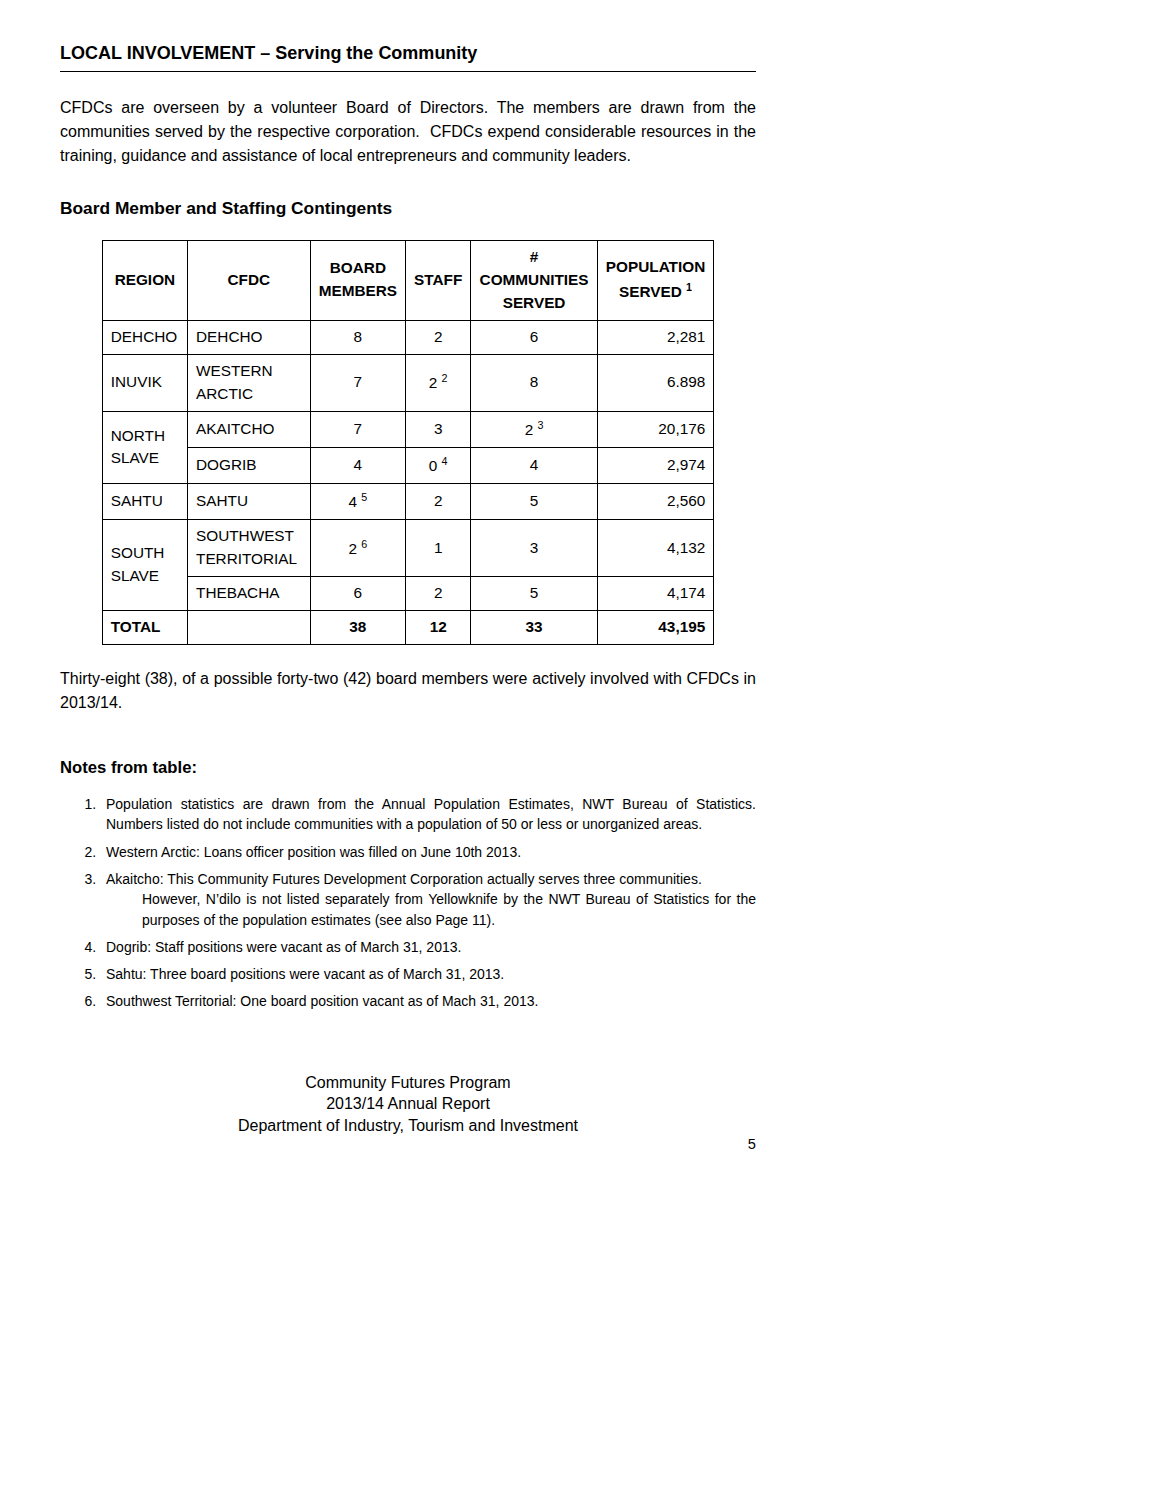LOCAL INVOLVEMENT – Serving the Community
CFDCs are overseen by a volunteer Board of Directors. The members are drawn from the communities served by the respective corporation. CFDCs expend considerable resources in the training, guidance and assistance of local entrepreneurs and community leaders.
Board Member and Staffing Contingents
| REGION | CFDC | BOARD MEMBERS | STAFF | # COMMUNITIES SERVED | POPULATION SERVED 1 |
| --- | --- | --- | --- | --- | --- |
| DEHCHO | DEHCHO | 8 | 2 | 6 | 2,281 |
| INUVIK | WESTERN ARCTIC | 7 | 2 2 | 8 | 6.898 |
| NORTH SLAVE | AKAITCHO | 7 | 3 | 2 3 | 20,176 |
| DOGRIB | 4 | 0 4 | 4 | 2,974 |
| SAHTU | SAHTU | 4 5 | 2 | 5 | 2,560 |
| SOUTH SLAVE | SOUTHWEST TERRITORIAL | 2 6 | 1 | 3 | 4,132 |
| THEBACHA | 6 | 2 | 5 | 4,174 |
| TOTAL | | 38 | 12 | 33 | 43,195 |
Thirty-eight (38), of a possible forty-two (42) board members were actively involved with CFDCs in 2013/14.
Notes from table:
Population statistics are drawn from the Annual Population Estimates, NWT Bureau of Statistics. Numbers listed do not include communities with a population of 50 or less or unorganized areas.
Western Arctic: Loans officer position was filled on June 10th 2013.
Akaitcho: This Community Futures Development Corporation actually serves three communities. However, N’dilo is not listed separately from Yellowknife by the NWT Bureau of Statistics for the purposes of the population estimates (see also Page 11).
Dogrib: Staff positions were vacant as of March 31, 2013.
Sahtu: Three board positions were vacant as of March 31, 2013.
Southwest Territorial: One board position vacant as of Mach 31, 2013.
Community Futures Program
2013/14 Annual Report
Department of Industry, Tourism and Investment 5